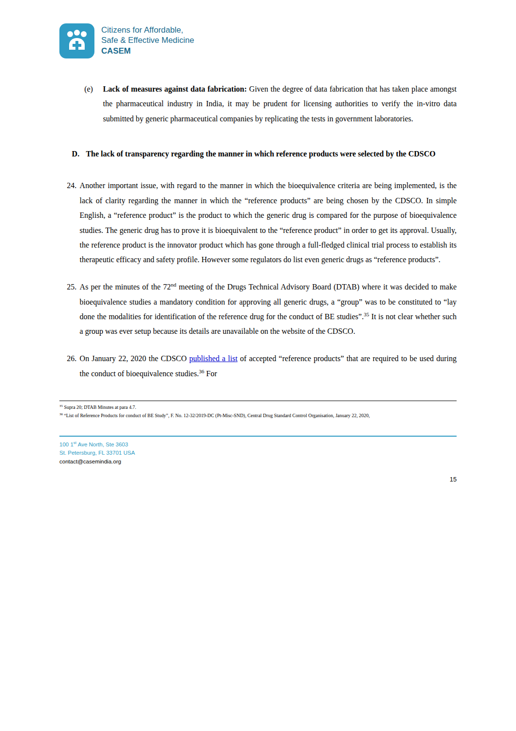Citizens for Affordable, Safe & Effective Medicine CASEM
(e) Lack of measures against data fabrication: Given the degree of data fabrication that has taken place amongst the pharmaceutical industry in India, it may be prudent for licensing authorities to verify the in-vitro data submitted by generic pharmaceutical companies by replicating the tests in government laboratories.
D. The lack of transparency regarding the manner in which reference products were selected by the CDSCO
24. Another important issue, with regard to the manner in which the bioequivalence criteria are being implemented, is the lack of clarity regarding the manner in which the “reference products” are being chosen by the CDSCO. In simple English, a “reference product” is the product to which the generic drug is compared for the purpose of bioequivalence studies. The generic drug has to prove it is bioequivalent to the “reference product” in order to get its approval. Usually, the reference product is the innovator product which has gone through a full-fledged clinical trial process to establish its therapeutic efficacy and safety profile. However some regulators do list even generic drugs as “reference products”.
25. As per the minutes of the 72nd meeting of the Drugs Technical Advisory Board (DTAB) where it was decided to make bioequivalence studies a mandatory condition for approving all generic drugs, a “group” was to be constituted to “lay done the modalities for identification of the reference drug for the conduct of BE studies”.35 It is not clear whether such a group was ever setup because its details are unavailable on the website of the CDSCO.
26. On January 22, 2020 the CDSCO published a list of accepted “reference products” that are required to be used during the conduct of bioequivalence studies.36 For
35 Supra 20; DTAB Minutes at para 4.7.
36 “List of Reference Products for conduct of BE Study”, F. No. 12-32/2019-DC (Pt-Misc-SND), Central Drug Standard Control Organisation, January 22, 2020,
100 1st Ave North, Ste 3603
St. Petersburg, FL 33701 USA
contact@casemindia.org
15